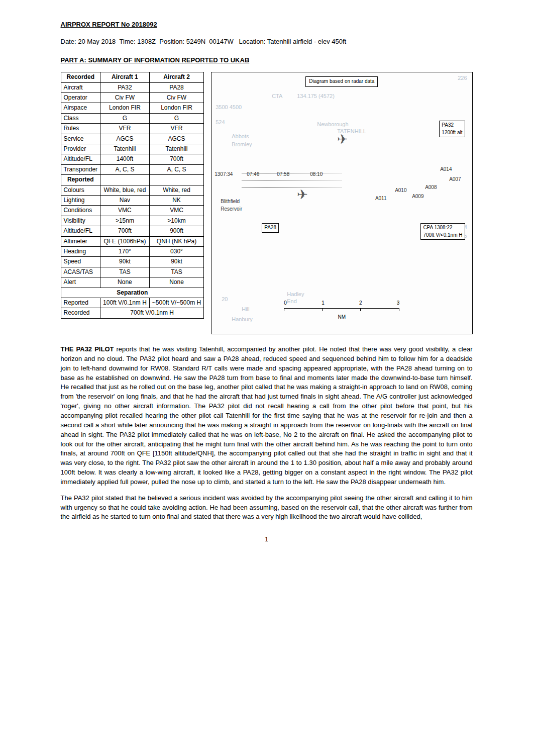AIRPROX REPORT No 2018092
Date: 20 May 2018 Time: 1308Z Position: 5249N 00147W Location: Tatenhill airfield - elev 450ft
PART A: SUMMARY OF INFORMATION REPORTED TO UKAB
| Recorded | Aircraft 1 | Aircraft 2 |
| --- | --- | --- |
| Aircraft | PA32 | PA28 |
| Operator | Civ FW | Civ FW |
| Airspace | London FIR | London FIR |
| Class | G | G |
| Rules | VFR | VFR |
| Service | AGCS | AGCS |
| Provider | Tatenhill | Tatenhill |
| Altitude/FL | 1400ft | 700ft |
| Transponder | A, C, S | A, C, S |
| Reported | | |
| Colours | White, blue, red | White, red |
| Lighting | Nav | NK |
| Conditions | VMC | VMC |
| Visibility | >15nm | >10km |
| Altitude/FL | 700ft | 900ft |
| Altimeter | QFE (1006hPa) | QNH (NK hPa) |
| Heading | 170° | 030° |
| Speed | 90kt | 90kt |
| ACAS/TAS | TAS | TAS |
| Alert | None | None |
| Separation |
| Reported | 100ft V/0.1nm H | ~500ft V/~500m H |
| Recorded | 700ft V/0.1nm H |
Diagram based on radar data
226
CTA
134.175 (4572)
3500 4500
524
Abbots
Bromley
Newborough
TATENHILL
GBM
124.075
20
Hill
Hadley
End
Hanbury
PA32
1200ft alt
CPA 1308:22
700ft V/<0.1nm H
PA28
Blithfield
Reservoir
1307:34
07:46
07:58
08:10
A014
A007
A008
A009
A010
A011
✈
✈
0123
NM
THE PA32 PILOT reports that he was visiting Tatenhill, accompanied by another pilot. He noted that there was very good visibility, a clear horizon and no cloud. The PA32 pilot heard and saw a PA28 ahead, reduced speed and sequenced behind him to follow him for a deadside join to left-hand downwind for RW08. Standard R/T calls were made and spacing appeared appropriate, with the PA28 ahead turning on to base as he established on downwind. He saw the PA28 turn from base to final and moments later made the downwind-to-base turn himself. He recalled that just as he rolled out on the base leg, another pilot called that he was making a straight-in approach to land on RW08, coming from 'the reservoir' on long finals, and that he had the aircraft that had just turned finals in sight ahead. The A/G controller just acknowledged 'roger', giving no other aircraft information. The PA32 pilot did not recall hearing a call from the other pilot before that point, but his accompanying pilot recalled hearing the other pilot call Tatenhill for the first time saying that he was at the reservoir for re-join and then a second call a short while later announcing that he was making a straight in approach from the reservoir on long-finals with the aircraft on final ahead in sight. The PA32 pilot immediately called that he was on left-base, No 2 to the aircraft on final. He asked the accompanying pilot to look out for the other aircraft, anticipating that he might turn final with the other aircraft behind him. As he was reaching the point to turn onto finals, at around 700ft on QFE [1150ft altitude/QNH], the accompanying pilot called out that she had the straight in traffic in sight and that it was very close, to the right. The PA32 pilot saw the other aircraft in around the 1 to 1.30 position, about half a mile away and probably around 100ft below. It was clearly a low-wing aircraft, it looked like a PA28, getting bigger on a constant aspect in the right window. The PA32 pilot immediately applied full power, pulled the nose up to climb, and started a turn to the left. He saw the PA28 disappear underneath him.
The PA32 pilot stated that he believed a serious incident was avoided by the accompanying pilot seeing the other aircraft and calling it to him with urgency so that he could take avoiding action. He had been assuming, based on the reservoir call, that the other aircraft was further from the airfield as he started to turn onto final and stated that there was a very high likelihood the two aircraft would have collided,
1